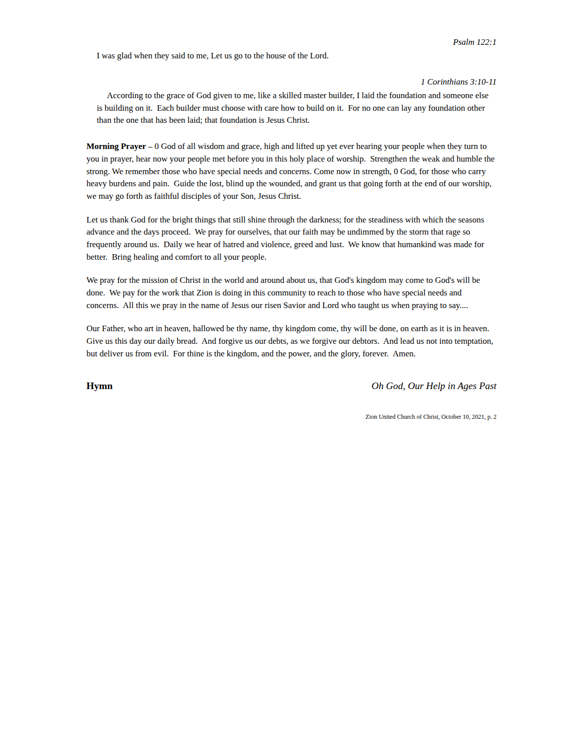Psalm 122:1
I was glad when they said to me, Let us go to the house of the Lord.
1 Corinthians 3:10-11
According to the grace of God given to me, like a skilled master builder, I laid the foundation and someone else is building on it. Each builder must choose with care how to build on it. For no one can lay any foundation other than the one that has been laid; that foundation is Jesus Christ.
Morning Prayer – 0 God of all wisdom and grace, high and lifted up yet ever hearing your people when they turn to you in prayer, hear now your people met before you in this holy place of worship. Strengthen the weak and humble the strong. We remember those who have special needs and concerns. Come now in strength, 0 God, for those who carry heavy burdens and pain. Guide the lost, blind up the wounded, and grant us that going forth at the end of our worship, we may go forth as faithful disciples of your Son, Jesus Christ.
Let us thank God for the bright things that still shine through the darkness; for the steadiness with which the seasons advance and the days proceed. We pray for ourselves, that our faith may be undimmed by the storm that rage so frequently around us. Daily we hear of hatred and violence, greed and lust. We know that humankind was made for better. Bring healing and comfort to all your people.
We pray for the mission of Christ in the world and around about us, that God's kingdom may come to God's will be done. We pay for the work that Zion is doing in this community to reach to those who have special needs and concerns. All this we pray in the name of Jesus our risen Savior and Lord who taught us when praying to say....
Our Father, who art in heaven, hallowed be thy name, thy kingdom come, thy will be done, on earth as it is in heaven. Give us this day our daily bread. And forgive us our debts, as we forgive our debtors. And lead us not into temptation, but deliver us from evil. For thine is the kingdom, and the power, and the glory, forever. Amen.
Hymn Oh God, Our Help in Ages Past
Zion United Church of Christ, October 10, 2021, p. 2